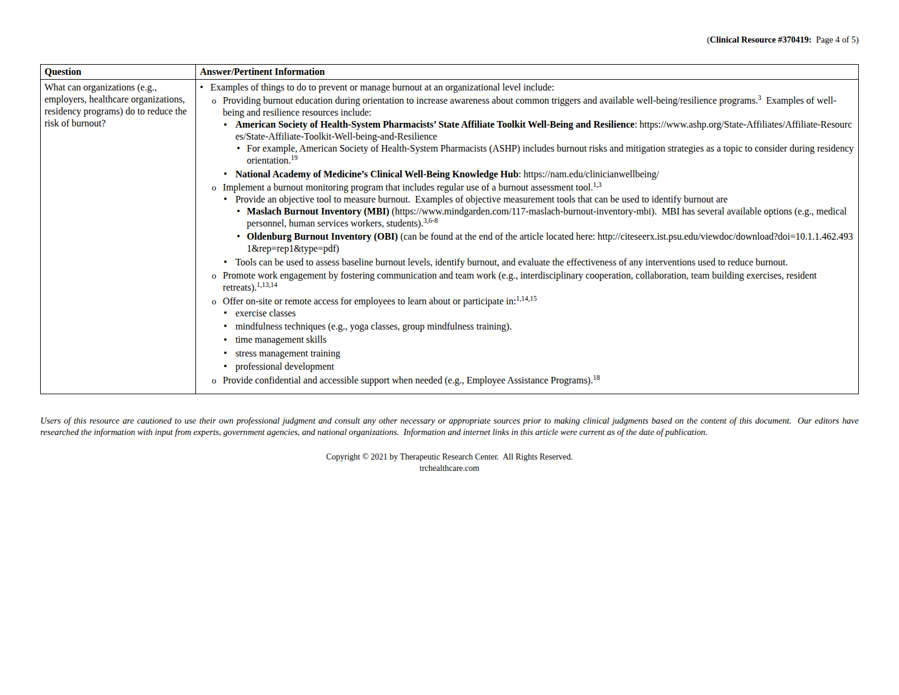(Clinical Resource #370419: Page 4 of 5)
| Question | Answer/Pertinent Information |
| --- | --- |
| What can organizations (e.g., employers, healthcare organizations, residency programs) do to reduce the risk of burnout? | Examples of things to do to prevent or manage burnout at an organizational level include: Providing burnout education during orientation to increase awareness about common triggers and available well-being/resilience programs. 3 Examples of well-being and resilience resources include: American Society of Health-System Pharmacists’ State Affiliate Toolkit Well-Being and Resilience : https://www.ashp.org/State-Affiliates/Affiliate-Resources/State-Affiliate-Toolkit-Well-being-and-Resilience For example, American Society of Health-System Pharmacists (ASHP) includes burnout risks and mitigation strategies as a topic to consider during residency orientation. 19 National Academy of Medicine’s Clinical Well-Being Knowledge Hub : https://nam.edu/clinicianwellbeing/ Implement a burnout monitoring program that includes regular use of a burnout assessment tool. 1,3 Provide an objective tool to measure burnout. Examples of objective measurement tools that can be used to identify burnout are Maslach Burnout Inventory (MBI) ( https://www.mindgarden.com/117-maslach-burnout-inventory-mbi ). MBI has several available options (e.g., medical personnel, human services workers, students). 3,6-8 Oldenburg Burnout Inventory (OBI) (can be found at the end of the article located here: http://citeseerx.ist.psu.edu/viewdoc/download?doi=10.1.1.462.4931&rep=rep1&type=pdf ) Tools can be used to assess baseline burnout levels, identify burnout, and evaluate the effectiveness of any interventions used to reduce burnout. Promote work engagement by fostering communication and team work (e.g., interdisciplinary cooperation, collaboration, team building exercises, resident retreats). 1,13,14 Offer on-site or remote access for employees to learn about or participate in: 1,14,15 exercise classes mindfulness techniques (e.g., yoga classes, group mindfulness training). time management skills stress management training professional development Provide confidential and accessible support when needed (e.g., Employee Assistance Programs). 18 |
Users of this resource are cautioned to use their own professional judgment and consult any other necessary or appropriate sources prior to making clinical judgments based on the content of this document. Our editors have researched the information with input from experts, government agencies, and national organizations. Information and internet links in this article were current as of the date of publication.
Copyright © 2021 by Therapeutic Research Center. All Rights Reserved.
trchealthcare.com